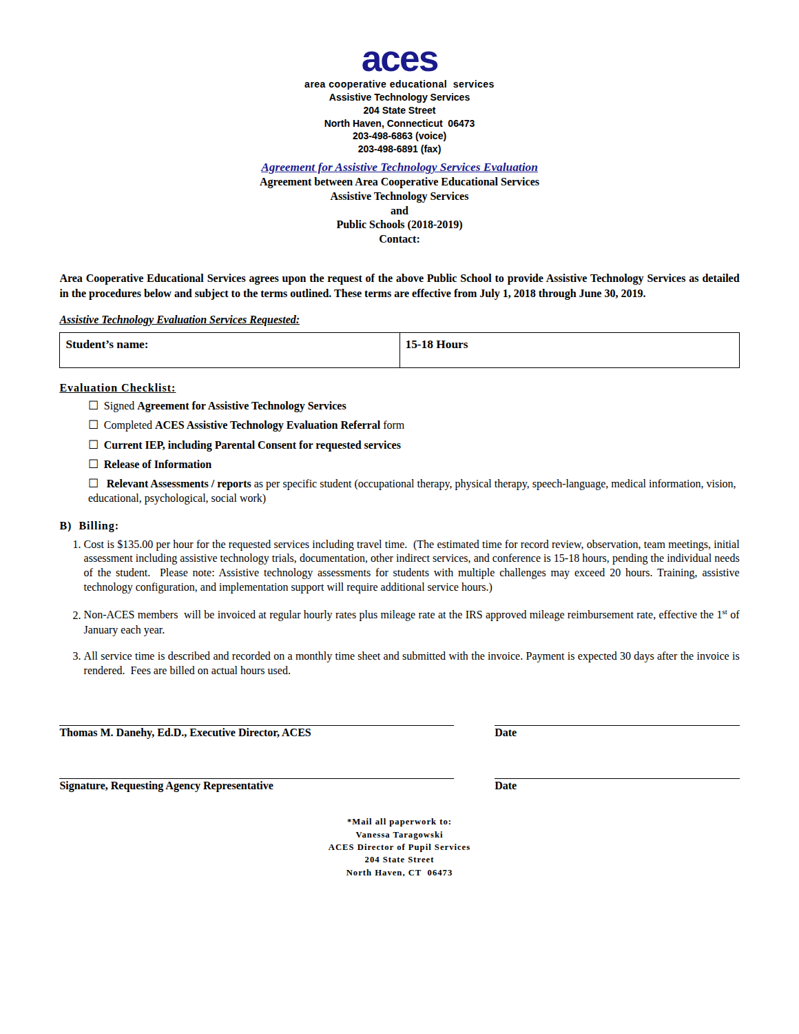aces
area cooperative educational services
Assistive Technology Services
204 State Street
North Haven, Connecticut 06473
203-498-6863 (voice)
203-498-6891 (fax)
Agreement for Assistive Technology Services Evaluation
Agreement between Area Cooperative Educational Services
Assistive Technology Services
and
Public Schools (2018-2019)
Contact:
Area Cooperative Educational Services agrees upon the request of the above Public School to provide Assistive Technology Services as detailed in the procedures below and subject to the terms outlined. These terms are effective from July 1, 2018 through June 30, 2019.
Assistive Technology Evaluation Services Requested:
| Student’s name: | 15-18 Hours |
Evaluation Checklist:
Signed Agreement for Assistive Technology Services
Completed ACES Assistive Technology Evaluation Referral form
Current IEP, including Parental Consent for requested services
Release of Information
Relevant Assessments / reports as per specific student (occupational therapy, physical therapy, speech-language, medical information, vision, educational, psychological, social work)
B) Billing:
Cost is $135.00 per hour for the requested services including travel time. (The estimated time for record review, observation, team meetings, initial assessment including assistive technology trials, documentation, other indirect services, and conference is 15-18 hours, pending the individual needs of the student. Please note: Assistive technology assessments for students with multiple challenges may exceed 20 hours. Training, assistive technology configuration, and implementation support will require additional service hours.)
Non-ACES members will be invoiced at regular hourly rates plus mileage rate at the IRS approved mileage reimbursement rate, effective the 1st of January each year.
All service time is described and recorded on a monthly time sheet and submitted with the invoice. Payment is expected 30 days after the invoice is rendered. Fees are billed on actual hours used.
| Thomas M. Danehy, Ed.D., Executive Director, ACES | | Date |
| Signature, Requesting Agency Representative | | Date |
*Mail all paperwork to:
Vanessa Taragowski
ACES Director of Pupil Services
204 State Street
North Haven, CT 06473